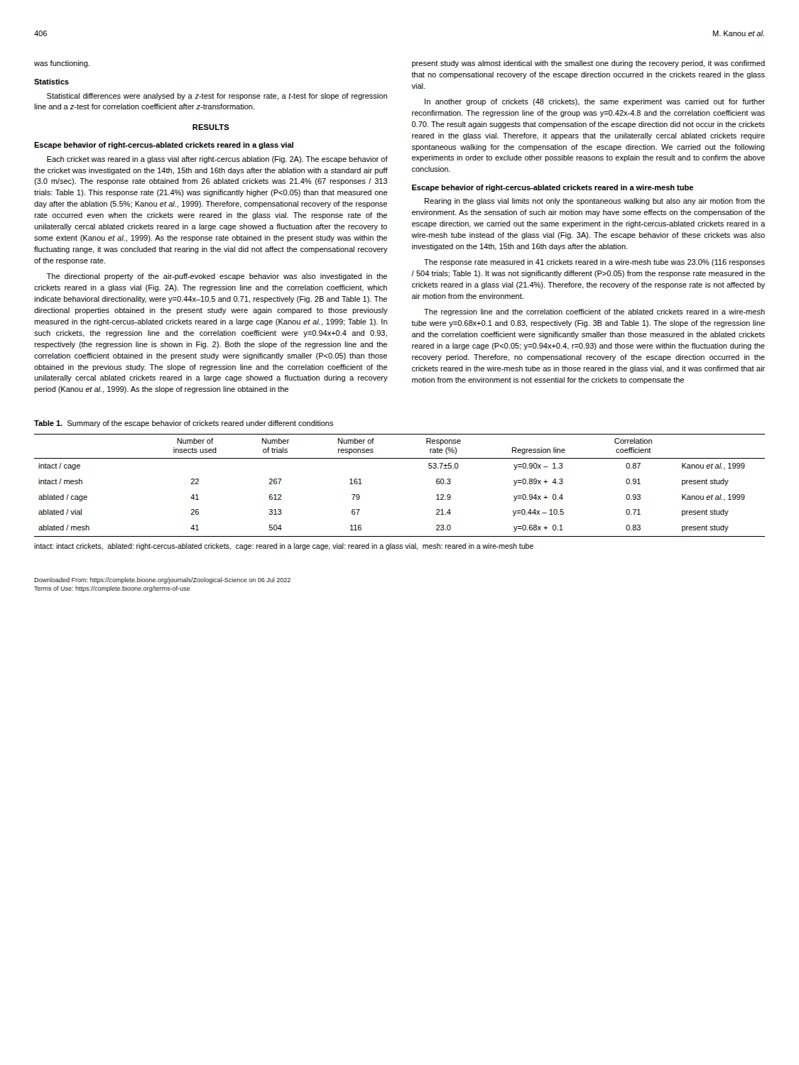406
M. Kanou et al.
was functioning.
Statistics
Statistical differences were analysed by a z-test for response rate, a t-test for slope of regression line and a z-test for correlation coefficient after z-transformation.
RESULTS
Escape behavior of right-cercus-ablated crickets reared in a glass vial
Each cricket was reared in a glass vial after right-cercus ablation (Fig. 2A). The escape behavior of the cricket was investigated on the 14th, 15th and 16th days after the ablation with a standard air puff (3.0 m/sec). The response rate obtained from 26 ablated crickets was 21.4% (67 responses / 313 trials: Table 1). This response rate (21.4%) was significantly higher (P<0.05) than that measured one day after the ablation (5.5%; Kanou et al., 1999). Therefore, compensational recovery of the response rate occurred even when the crickets were reared in the glass vial. The response rate of the unilaterally cercal ablated crickets reared in a large cage showed a fluctuation after the recovery to some extent (Kanou et al., 1999). As the response rate obtained in the present study was within the fluctuating range, it was concluded that rearing in the vial did not affect the compensational recovery of the response rate.
The directional property of the air-puff-evoked escape behavior was also investigated in the crickets reared in a glass vial (Fig. 2A). The regression line and the correlation coefficient, which indicate behavioral directionality, were y=0.44x–10.5 and 0.71, respectively (Fig. 2B and Table 1). The directional properties obtained in the present study were again compared to those previously measured in the right-cercus-ablated crickets reared in a large cage (Kanou et al., 1999; Table 1). In such crickets, the regression line and the correlation coefficient were y=0.94x+0.4 and 0.93, respectively (the regression line is shown in Fig. 2). Both the slope of the regression line and the correlation coefficient obtained in the present study were significantly smaller (P<0.05) than those obtained in the previous study. The slope of regression line and the correlation coefficient of the unilaterally cercal ablated crickets reared in a large cage showed a fluctuation during a recovery period (Kanou et al., 1999). As the slope of regression line obtained in the
present study was almost identical with the smallest one during the recovery period, it was confirmed that no compensational recovery of the escape direction occurred in the crickets reared in the glass vial.
In another group of crickets (48 crickets), the same experiment was carried out for further reconfirmation. The regression line of the group was y=0.42x-4.8 and the correlation coefficient was 0.70. The result again suggests that compensation of the escape direction did not occur in the crickets reared in the glass vial. Therefore, it appears that the unilaterally cercal ablated crickets require spontaneous walking for the compensation of the escape direction. We carried out the following experiments in order to exclude other possible reasons to explain the result and to confirm the above conclusion.
Escape behavior of right-cercus-ablated crickets reared in a wire-mesh tube
Rearing in the glass vial limits not only the spontaneous walking but also any air motion from the environment. As the sensation of such air motion may have some effects on the compensation of the escape direction, we carried out the same experiment in the right-cercus-ablated crickets reared in a wire-mesh tube instead of the glass vial (Fig. 3A). The escape behavior of these crickets was also investigated on the 14th, 15th and 16th days after the ablation.
The response rate measured in 41 crickets reared in a wire-mesh tube was 23.0% (116 responses / 504 trials; Table 1). It was not significantly different (P>0.05) from the response rate measured in the crickets reared in a glass vial (21.4%). Therefore, the recovery of the response rate is not affected by air motion from the environment.
The regression line and the correlation coefficient of the ablated crickets reared in a wire-mesh tube were y=0.68x+0.1 and 0.83, respectively (Fig. 3B and Table 1). The slope of the regression line and the correlation coefficient were significantly smaller than those measured in the ablated crickets reared in a large cage (P<0.05; y=0.94x+0.4, r=0.93) and those were within the fluctuation during the recovery period. Therefore, no compensational recovery of the escape direction occurred in the crickets reared in the wire-mesh tube as in those reared in the glass vial, and it was confirmed that air motion from the environment is not essential for the crickets to compensate the
Table 1. Summary of the escape behavior of crickets reared under different conditions
| | Number of insects used | Number of trials | Number of responses | Response rate (%) | Regression line | Correlation coefficient | |
| --- | --- | --- | --- | --- | --- | --- | --- |
| intact / cage | | | | 53.7±5.0 | y=0.90x – 1.3 | 0.87 | Kanou et al. , 1999 |
| intact / mesh | 22 | 267 | 161 | 60.3 | y=0.89x + 4.3 | 0.91 | present study |
| ablated / cage | 41 | 612 | 79 | 12.9 | y=0.94x + 0.4 | 0.93 | Kanou et al. , 1999 |
| ablated / vial | 26 | 313 | 67 | 21.4 | y=0.44x – 10.5 | 0.71 | present study |
| ablated / mesh | 41 | 504 | 116 | 23.0 | y=0.68x + 0.1 | 0.83 | present study |
intact: intact crickets, ablated: right-cercus-ablated crickets, cage: reared in a large cage, vial: reared in a glass vial, mesh: reared in a wire-mesh tube
Downloaded From: https://complete.bioone.org/journals/Zoological-Science on 06 Jul 2022
Terms of Use: https://complete.bioone.org/terms-of-use